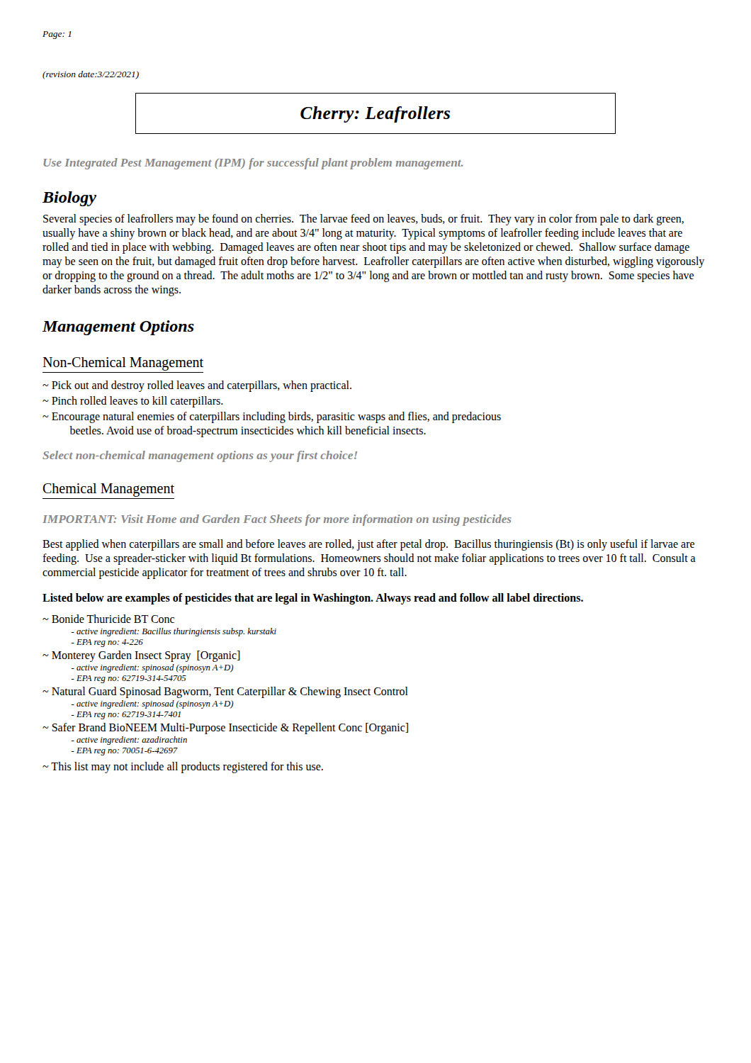Page: 1
(revision date:3/22/2021)
Cherry: Leafrollers
Use Integrated Pest Management (IPM) for successful plant problem management.
Biology
Several species of leafrollers may be found on cherries. The larvae feed on leaves, buds, or fruit. They vary in color from pale to dark green, usually have a shiny brown or black head, and are about 3/4" long at maturity. Typical symptoms of leafroller feeding include leaves that are rolled and tied in place with webbing. Damaged leaves are often near shoot tips and may be skeletonized or chewed. Shallow surface damage may be seen on the fruit, but damaged fruit often drop before harvest. Leafroller caterpillars are often active when disturbed, wiggling vigorously or dropping to the ground on a thread. The adult moths are 1/2" to 3/4" long and are brown or mottled tan and rusty brown. Some species have darker bands across the wings.
Management Options
Non-Chemical Management
~ Pick out and destroy rolled leaves and caterpillars, when practical.
~ Pinch rolled leaves to kill caterpillars.
~ Encourage natural enemies of caterpillars including birds, parasitic wasps and flies, and predaciousbeetles. Avoid use of broad-spectrum insecticides which kill beneficial insects.
Select non-chemical management options as your first choice!
Chemical Management
IMPORTANT: Visit Home and Garden Fact Sheets for more information on using pesticides
Best applied when caterpillars are small and before leaves are rolled, just after petal drop. Bacillus thuringiensis (Bt) is only useful if larvae are feeding. Use a spreader-sticker with liquid Bt formulations. Homeowners should not make foliar applications to trees over 10 ft tall. Consult a commercial pesticide applicator for treatment of trees and shrubs over 10 ft. tall.
Listed below are examples of pesticides that are legal in Washington. Always read and follow all label directions.
~ Bonide Thuricide BT Conc
- active ingredient: Bacillus thuringiensis subsp. kurstaki
- EPA reg no: 4-226
~ Monterey Garden Insect Spray [Organic]
- active ingredient: spinosad (spinosyn A+D)
- EPA reg no: 62719-314-54705
~ Natural Guard Spinosad Bagworm, Tent Caterpillar & Chewing Insect Control
- active ingredient: spinosad (spinosyn A+D)
- EPA reg no: 62719-314-7401
~ Safer Brand BioNEEM Multi-Purpose Insecticide & Repellent Conc [Organic]
- active ingredient: azadirachtin
- EPA reg no: 70051-6-42697
~ This list may not include all products registered for this use.